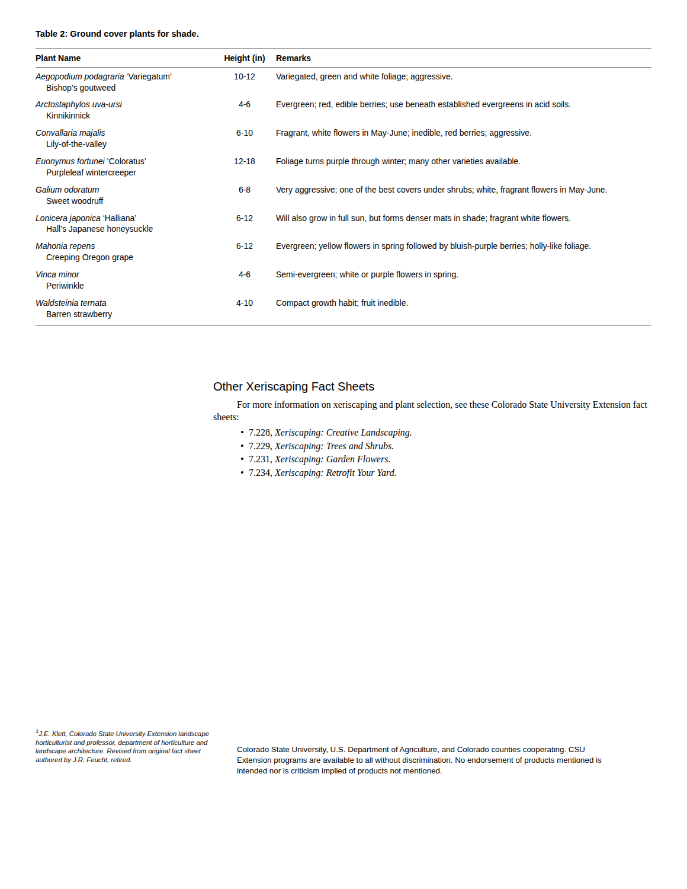Table 2: Ground cover plants for shade.
| Plant Name | Height (in) | Remarks |
| --- | --- | --- |
| Aegopodium podagraria ‘Variegatum’ Bishop’s goutweed | 10-12 | Variegated, green and white foliage; aggressive. |
| Arctostaphylos uva-ursi Kinnikinnick | 4-6 | Evergreen; red, edible berries; use beneath established evergreens in acid soils. |
| Convallaria majalis Lily-of-the-valley | 6-10 | Fragrant, white flowers in May-June; inedible, red berries; aggressive. |
| Euonymus fortunei ‘Coloratus’ Purpleleaf wintercreeper | 12-18 | Foliage turns purple through winter; many other varieties available. |
| Galium odoratum Sweet woodruff | 6-8 | Very aggressive; one of the best covers under shrubs; white, fragrant flowers in May-June. |
| Lonicera japonica ‘Halliana’ Hall’s Japanese honeysuckle | 6-12 | Will also grow in full sun, but forms denser mats in shade; fragrant white flowers. |
| Mahonia repens Creeping Oregon grape | 6-12 | Evergreen; yellow flowers in spring followed by bluish-purple berries; holly-like foliage. |
| Vinca minor Periwinkle | 4-6 | Semi-evergreen; white or purple flowers in spring. |
| Waldsteinia ternata Barren strawberry | 4-10 | Compact growth habit; fruit inedible. |
Other Xeriscaping Fact Sheets
For more information on xeriscaping and plant selection, see these Colorado State University Extension fact sheets:
7.228, Xeriscaping: Creative Landscaping.
7.229, Xeriscaping: Trees and Shrubs.
7.231, Xeriscaping: Garden Flowers.
7.234, Xeriscaping: Retrofit Your Yard.
1J.E. Klett, Colorado State University Extension landscape horticulturist and professor, department of horticulture and landscape architecture. Revised from original fact sheet authored by J.R. Feucht, retired.
Colorado State University, U.S. Department of Agriculture, and Colorado counties cooperating. CSU Extension programs are available to all without discrimination. No endorsement of products mentioned is intended nor is criticism implied of products not mentioned.